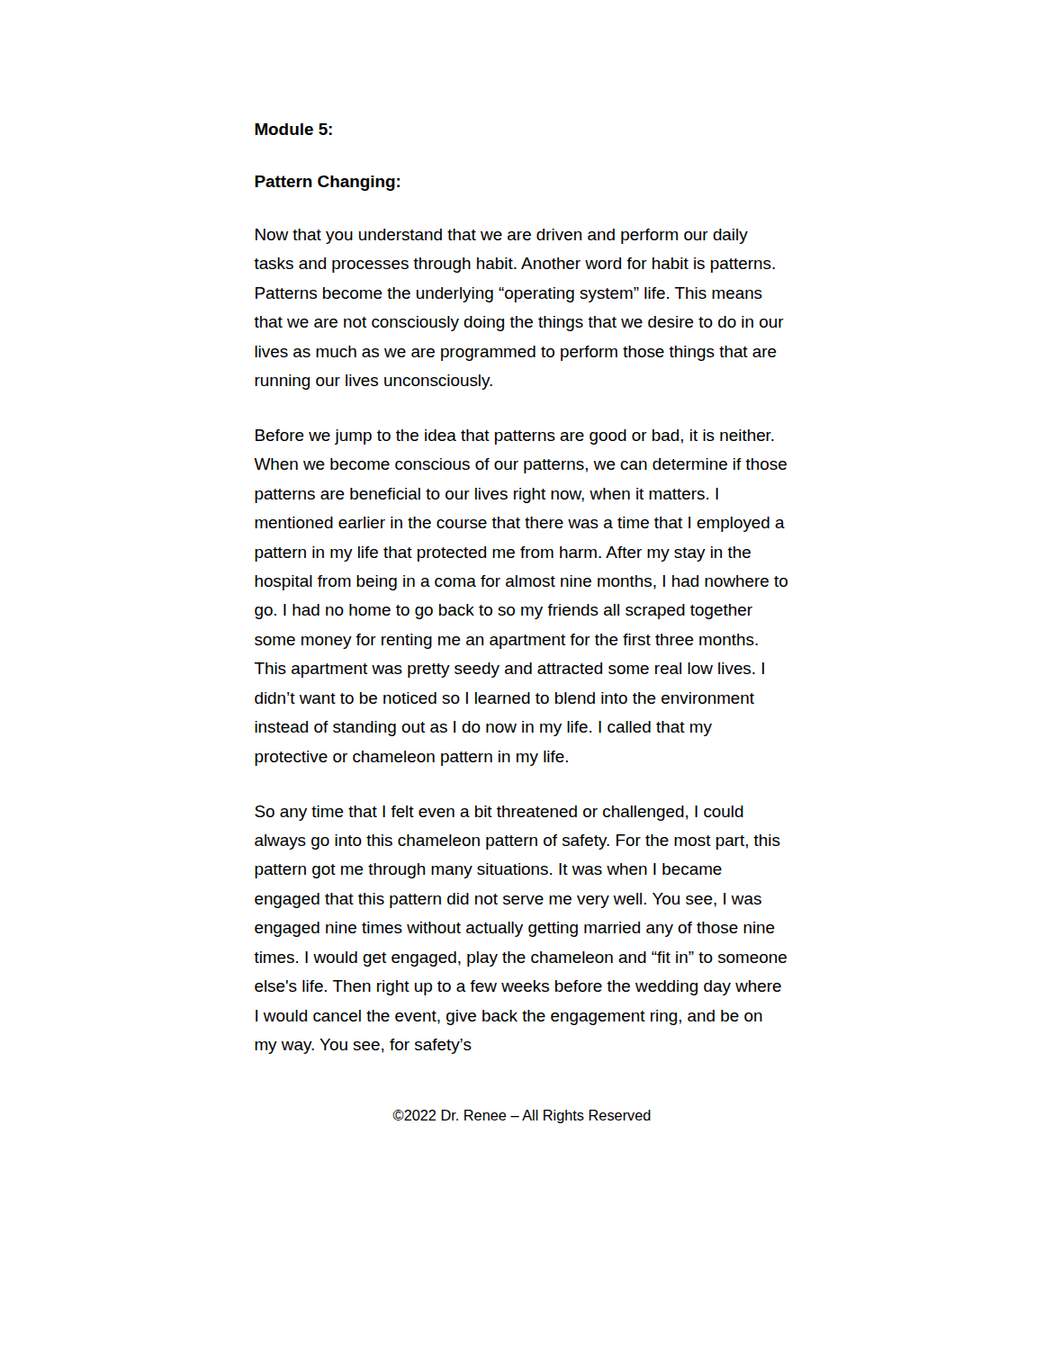Module 5:
Pattern Changing:
Now that you understand that we are driven and perform our daily tasks and processes through habit. Another word for habit is patterns. Patterns become the underlying “operating system” life. This means that we are not consciously doing the things that we desire to do in our lives as much as we are programmed to perform those things that are running our lives unconsciously.
Before we jump to the idea that patterns are good or bad, it is neither. When we become conscious of our patterns, we can determine if those patterns are beneficial to our lives right now, when it matters. I mentioned earlier in the course that there was a time that I employed a pattern in my life that protected me from harm. After my stay in the hospital from being in a coma for almost nine months, I had nowhere to go. I had no home to go back to so my friends all scraped together some money for renting me an apartment for the first three months. This apartment was pretty seedy and attracted some real low lives. I didn’t want to be noticed so I learned to blend into the environment instead of standing out as I do now in my life. I called that my protective or chameleon pattern in my life.
So any time that I felt even a bit threatened or challenged, I could always go into this chameleon pattern of safety. For the most part, this pattern got me through many situations. It was when I became engaged that this pattern did not serve me very well. You see, I was engaged nine times without actually getting married any of those nine times. I would get engaged, play the chameleon and “fit in” to someone else's life. Then right up to a few weeks before the wedding day where I would cancel the event, give back the engagement ring, and be on my way. You see, for safety’s
©2022 Dr. Renee – All Rights Reserved